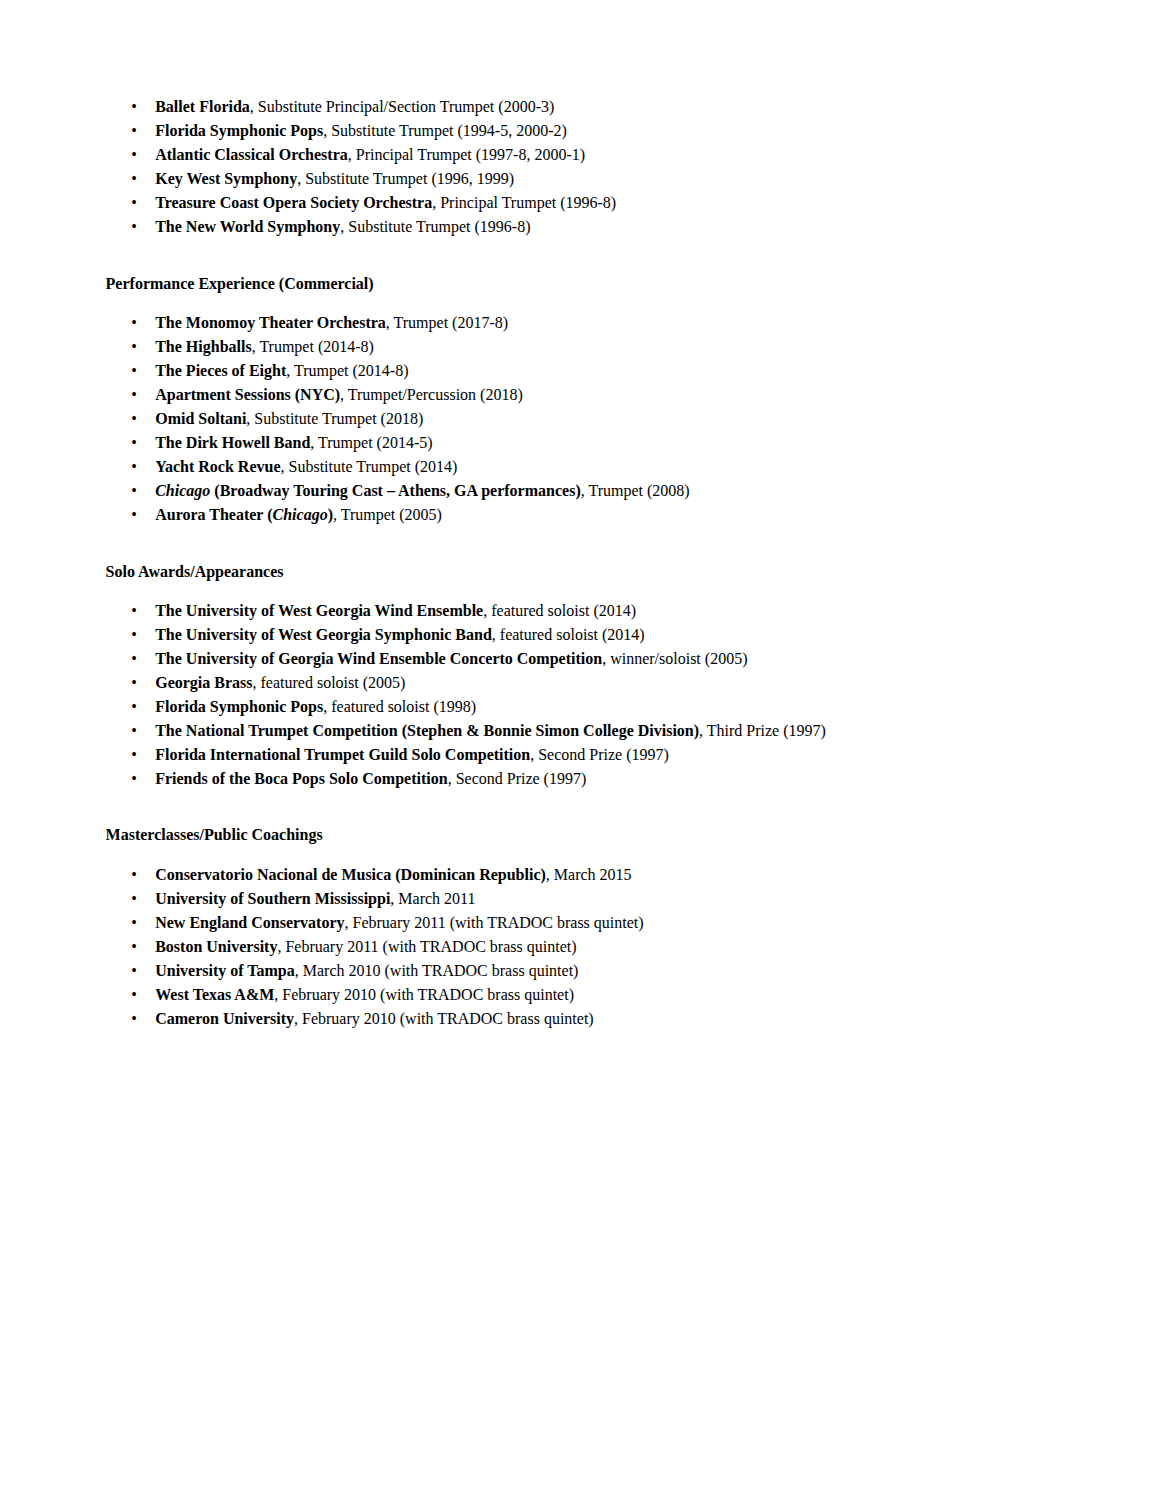Ballet Florida, Substitute Principal/Section Trumpet (2000-3)
Florida Symphonic Pops, Substitute Trumpet (1994-5, 2000-2)
Atlantic Classical Orchestra, Principal Trumpet (1997-8, 2000-1)
Key West Symphony, Substitute Trumpet (1996, 1999)
Treasure Coast Opera Society Orchestra, Principal Trumpet (1996-8)
The New World Symphony, Substitute Trumpet (1996-8)
Performance Experience (Commercial)
The Monomoy Theater Orchestra, Trumpet (2017-8)
The Highballs, Trumpet (2014-8)
The Pieces of Eight, Trumpet (2014-8)
Apartment Sessions (NYC), Trumpet/Percussion (2018)
Omid Soltani, Substitute Trumpet (2018)
The Dirk Howell Band, Trumpet (2014-5)
Yacht Rock Revue, Substitute Trumpet (2014)
Chicago (Broadway Touring Cast – Athens, GA performances), Trumpet (2008)
Aurora Theater (Chicago), Trumpet (2005)
Solo Awards/Appearances
The University of West Georgia Wind Ensemble, featured soloist (2014)
The University of West Georgia Symphonic Band, featured soloist (2014)
The University of Georgia Wind Ensemble Concerto Competition, winner/soloist (2005)
Georgia Brass, featured soloist (2005)
Florida Symphonic Pops, featured soloist (1998)
The National Trumpet Competition (Stephen & Bonnie Simon College Division), Third Prize (1997)
Florida International Trumpet Guild Solo Competition, Second Prize (1997)
Friends of the Boca Pops Solo Competition, Second Prize (1997)
Masterclasses/Public Coachings
Conservatorio Nacional de Musica (Dominican Republic), March 2015
University of Southern Mississippi, March 2011
New England Conservatory, February 2011 (with TRADOC brass quintet)
Boston University, February 2011 (with TRADOC brass quintet)
University of Tampa, March 2010 (with TRADOC brass quintet)
West Texas A&M, February 2010 (with TRADOC brass quintet)
Cameron University, February 2010 (with TRADOC brass quintet)